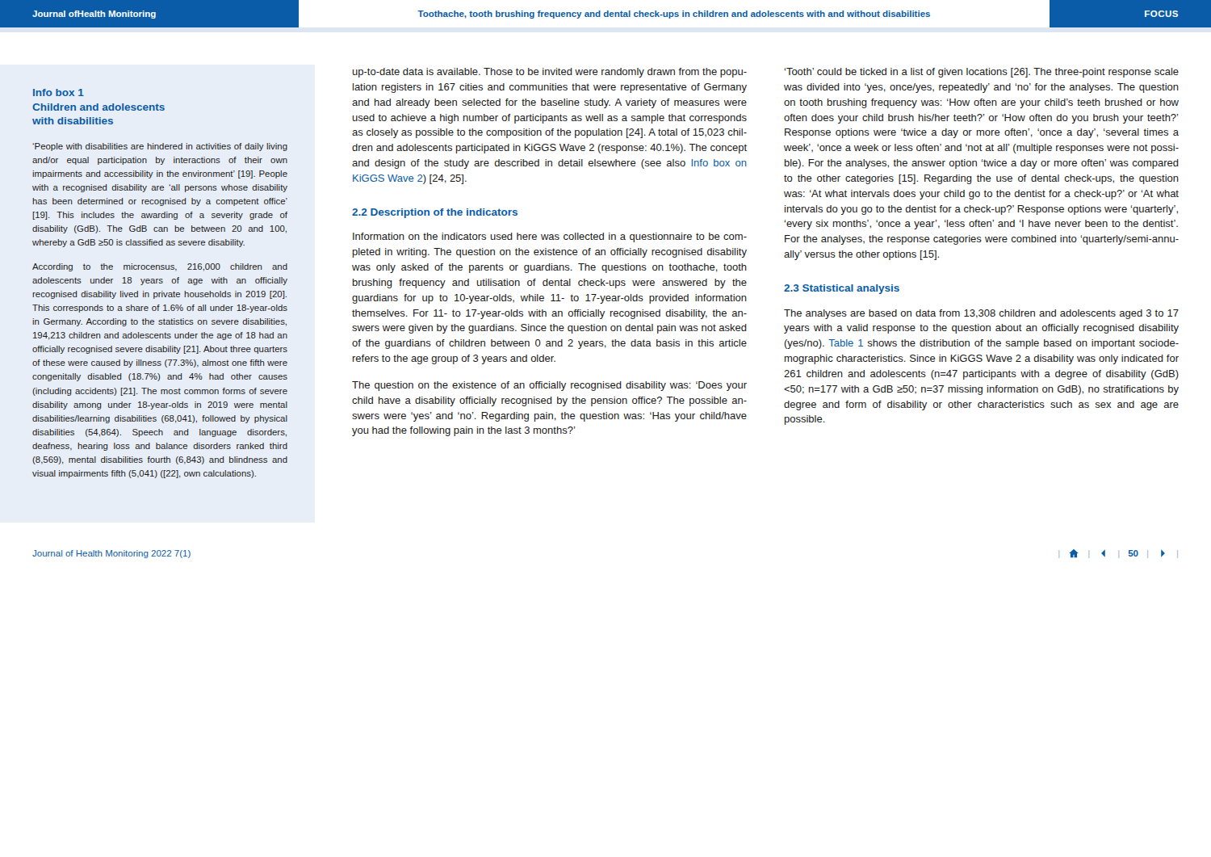Journal of Health Monitoring
Toothache, tooth brushing frequency and dental check-ups in children and adolescents with and without disabilities
FOCUS
Info box 1
Children and adolescents
with disabilities
‘People with disabilities are hindered in activities of daily living and/or equal participation by interactions of their own impairments and accessibility in the environment’ [19]. People with a recognised disability are ‘all persons whose disability has been determined or recognised by a competent office’ [19]. This includes the awarding of a severity grade of disability (GdB). The GdB can be between 20 and 100, whereby a GdB ≥50 is classified as severe disability.
According to the microcensus, 216,000 children and adolescents under 18 years of age with an officially recognised disability lived in private households in 2019 [20]. This corresponds to a share of 1.6% of all under 18-year-olds in Germany. According to the statistics on severe disabilities, 194,213 children and adolescents under the age of 18 had an officially recognised severe disability [21]. About three quarters of these were caused by illness (77.3%), almost one fifth were congenitally disabled (18.7%) and 4% had other causes (including accidents) [21]. The most common forms of severe disability among under 18-year-olds in 2019 were mental disabilities/learning disabilities (68,041), followed by physical disabilities (54,864). Speech and language disorders, deafness, hearing loss and balance disorders ranked third (8,569), mental disabilities fourth (6,843) and blindness and visual impairments fifth (5,041) ([22], own calculations).
up-to-date data is available. Those to be invited were randomly drawn from the population registers in 167 cities and communities that were representative of Germany and had already been selected for the baseline study. A variety of measures were used to achieve a high number of participants as well as a sample that corresponds as closely as possible to the composition of the population [24]. A total of 15,023 children and adolescents participated in KiGGS Wave 2 (response: 40.1%). The concept and design of the study are described in detail elsewhere (see also Info box on KiGGS Wave 2) [24, 25].
2.2 Description of the indicators
Information on the indicators used here was collected in a questionnaire to be completed in writing. The question on the existence of an officially recognised disability was only asked of the parents or guardians. The questions on toothache, tooth brushing frequency and utilisation of dental check-ups were answered by the guardians for up to 10-year-olds, while 11- to 17-year-olds provided information themselves. For 11- to 17-year-olds with an officially recognised disability, the answers were given by the guardians. Since the question on dental pain was not asked of the guardians of children between 0 and 2 years, the data basis in this article refers to the age group of 3 years and older.
The question on the existence of an officially recognised disability was: ‘Does your child have a disability officially recognised by the pension office? The possible answers were ‘yes’ and ‘no’. Regarding pain, the question was: ‘Has your child/have you had the following pain in the last 3 months?’
‘Tooth’ could be ticked in a list of given locations [26]. The three-point response scale was divided into ‘yes, once/yes, repeatedly’ and ‘no’ for the analyses. The question on tooth brushing frequency was: ‘How often are your child’s teeth brushed or how often does your child brush his/her teeth?’ or ‘How often do you brush your teeth?’ Response options were ‘twice a day or more often’, ‘once a day’, ‘several times a week’, ‘once a week or less often’ and ‘not at all’ (multiple responses were not possible). For the analyses, the answer option ‘twice a day or more often’ was compared to the other categories [15]. Regarding the use of dental check-ups, the question was: ‘At what intervals does your child go to the dentist for a check-up?’ or ‘At what intervals do you go to the dentist for a check-up?’ Response options were ‘quarterly’, ‘every six months’, ‘once a year’, ‘less often’ and ‘I have never been to the dentist’. For the analyses, the response categories were combined into ‘quarterly/semi-annually’ versus the other options [15].
2.3 Statistical analysis
The analyses are based on data from 13,308 children and adolescents aged 3 to 17 years with a valid response to the question about an officially recognised disability (yes/no). Table 1 shows the distribution of the sample based on important sociodemographic characteristics. Since in KiGGS Wave 2 a disability was only indicated for 261 children and adolescents (n=47 participants with a degree of disability (GdB) <50; n=177 with a GdB ≥50; n=37 missing information on GdB), no stratifications by degree and form of disability or other characteristics such as sex and age are possible.
Journal of Health Monitoring 2022 7(1)
| | | 50 | |